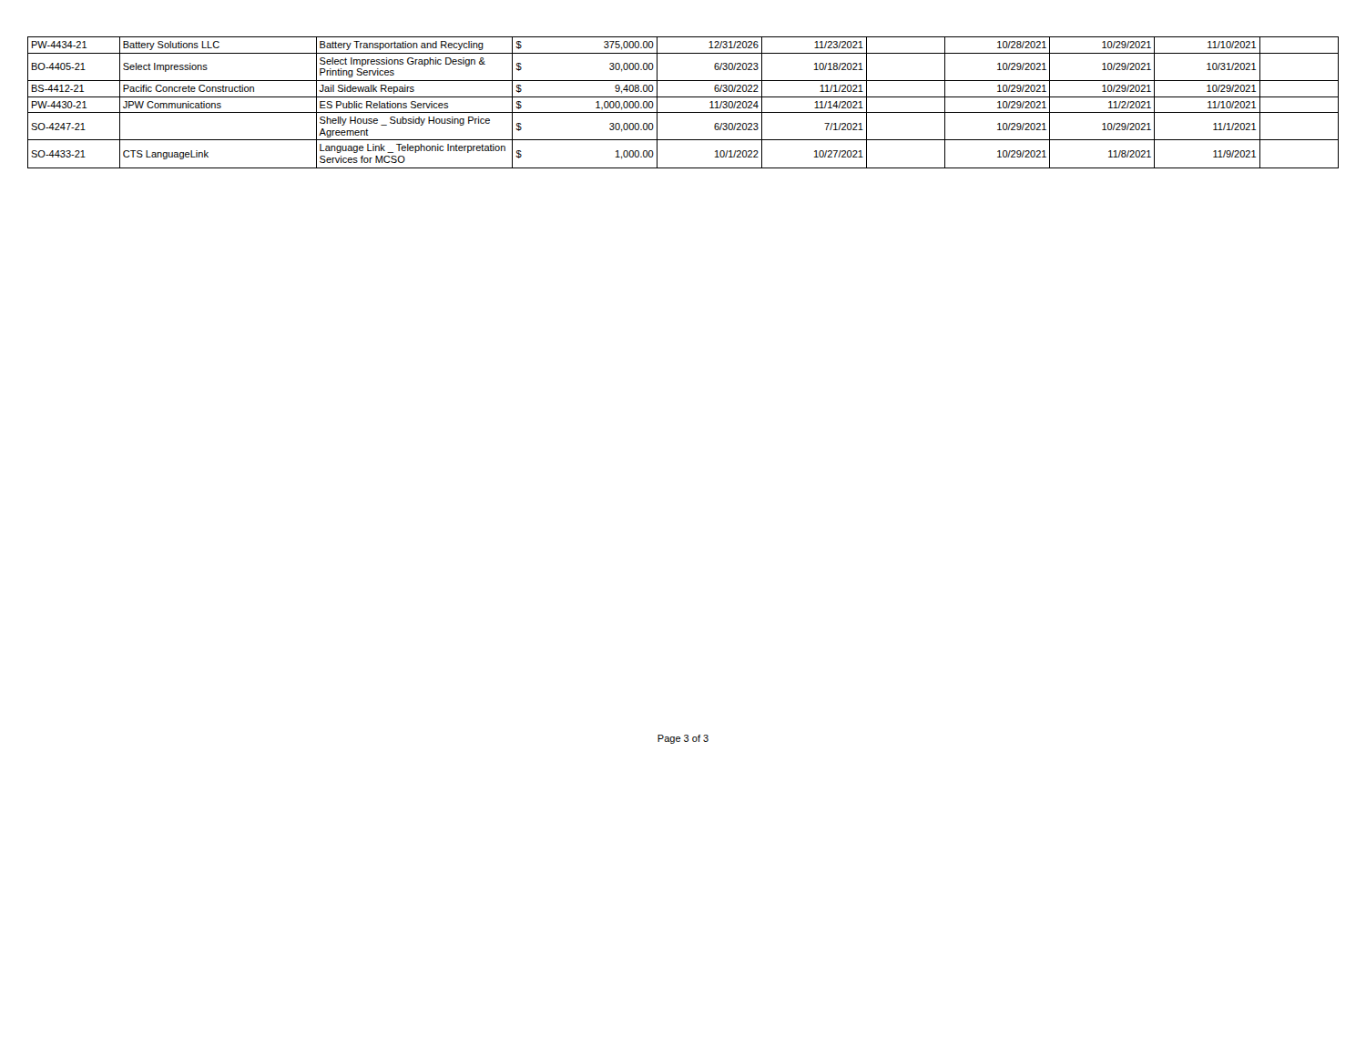| PW-4434-21 | Battery Solutions LLC | Battery Transportation and Recycling | $ 375,000.00 | 12/31/2026 | 11/23/2021 | | 10/28/2021 | 10/29/2021 | 11/10/2021 | |
| BO-4405-21 | Select Impressions | Select Impressions Graphic Design & Printing Services | $ 30,000.00 | 6/30/2023 | 10/18/2021 | | 10/29/2021 | 10/29/2021 | 10/31/2021 | |
| BS-4412-21 | Pacific Concrete Construction | Jail Sidewalk Repairs | $ 9,408.00 | 6/30/2022 | 11/1/2021 | | 10/29/2021 | 10/29/2021 | 10/29/2021 | |
| PW-4430-21 | JPW Communications | ES Public Relations Services | $ 1,000,000.00 | 11/30/2024 | 11/14/2021 | | 10/29/2021 | 11/2/2021 | 11/10/2021 | |
| SO-4247-21 | | Shelly House _ Subsidy Housing Price Agreement | $ 30,000.00 | 6/30/2023 | 7/1/2021 | | 10/29/2021 | 10/29/2021 | 11/1/2021 | |
| SO-4433-21 | CTS LanguageLink | Language Link _ Telephonic Interpretation Services for MCSO | $ 1,000.00 | 10/1/2022 | 10/27/2021 | | 10/29/2021 | 11/8/2021 | 11/9/2021 | |
Page 3 of 3